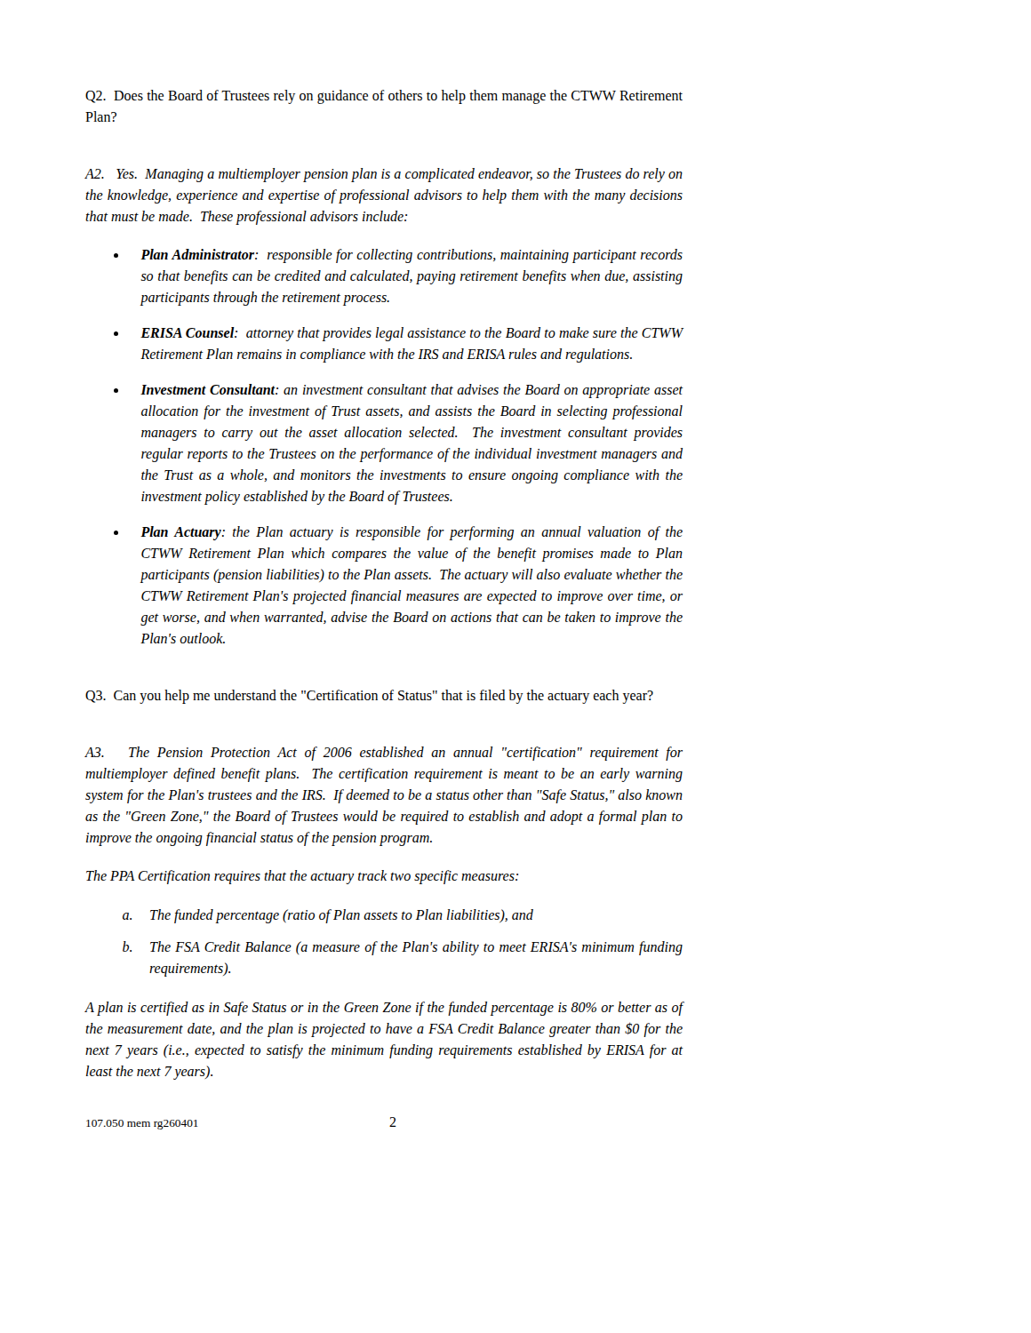Q2. Does the Board of Trustees rely on guidance of others to help them manage the CTWW Retirement Plan?
A2. Yes. Managing a multiemployer pension plan is a complicated endeavor, so the Trustees do rely on the knowledge, experience and expertise of professional advisors to help them with the many decisions that must be made. These professional advisors include:
Plan Administrator: responsible for collecting contributions, maintaining participant records so that benefits can be credited and calculated, paying retirement benefits when due, assisting participants through the retirement process.
ERISA Counsel: attorney that provides legal assistance to the Board to make sure the CTWW Retirement Plan remains in compliance with the IRS and ERISA rules and regulations.
Investment Consultant: an investment consultant that advises the Board on appropriate asset allocation for the investment of Trust assets, and assists the Board in selecting professional managers to carry out the asset allocation selected. The investment consultant provides regular reports to the Trustees on the performance of the individual investment managers and the Trust as a whole, and monitors the investments to ensure ongoing compliance with the investment policy established by the Board of Trustees.
Plan Actuary: the Plan actuary is responsible for performing an annual valuation of the CTWW Retirement Plan which compares the value of the benefit promises made to Plan participants (pension liabilities) to the Plan assets. The actuary will also evaluate whether the CTWW Retirement Plan's projected financial measures are expected to improve over time, or get worse, and when warranted, advise the Board on actions that can be taken to improve the Plan's outlook.
Q3. Can you help me understand the "Certification of Status" that is filed by the actuary each year?
A3. The Pension Protection Act of 2006 established an annual "certification" requirement for multiemployer defined benefit plans. The certification requirement is meant to be an early warning system for the Plan's trustees and the IRS. If deemed to be a status other than "Safe Status," also known as the "Green Zone," the Board of Trustees would be required to establish and adopt a formal plan to improve the ongoing financial status of the pension program.
The PPA Certification requires that the actuary track two specific measures:
The funded percentage (ratio of Plan assets to Plan liabilities), and
The FSA Credit Balance (a measure of the Plan's ability to meet ERISA's minimum funding requirements).
A plan is certified as in Safe Status or in the Green Zone if the funded percentage is 80% or better as of the measurement date, and the plan is projected to have a FSA Credit Balance greater than $0 for the next 7 years (i.e., expected to satisfy the minimum funding requirements established by ERISA for at least the next 7 years).
107.050 mem rg260401 2